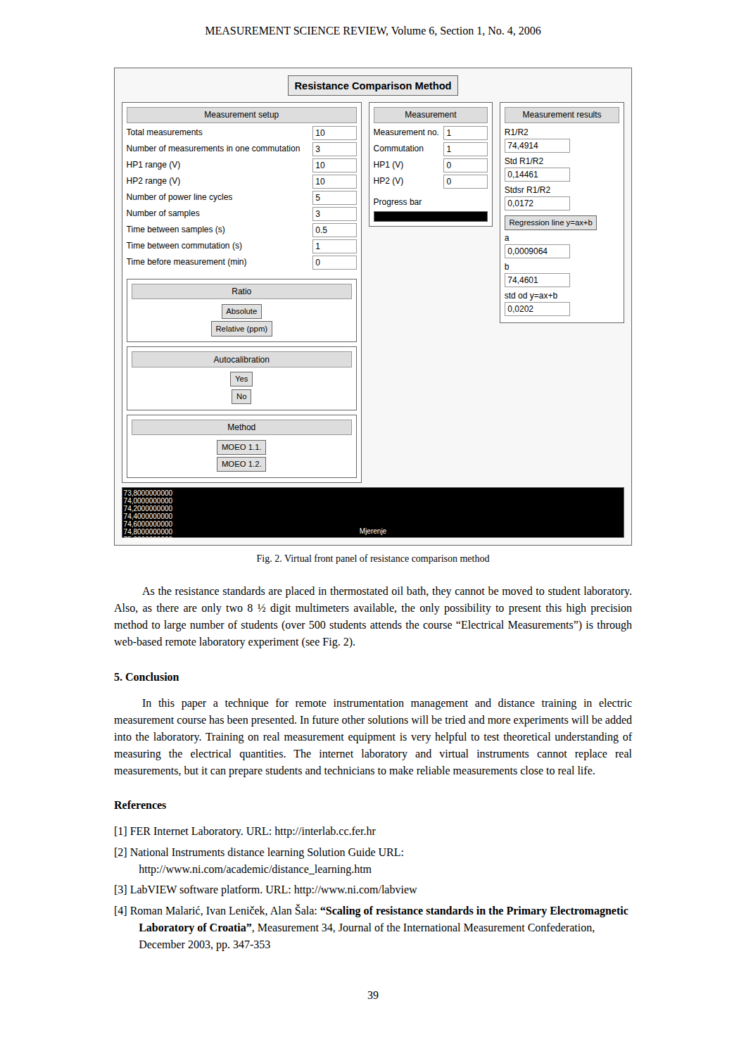MEASUREMENT SCIENCE REVIEW, Volume 6, Section 1, No. 4, 2006
Resistance Comparison Method
Measurement setup
Total measurements 10
Number of measurements in one commutation 3
HP1 range (V) 10
HP2 range (V) 10
Number of power line cycles 5
Number of samples 3
Time between samples (s) 0.5
Time between commutation (s) 1
Time before measurement (min) 0
Ratio
Absolute
Relative (ppm)
Autocalibration
Yes
No
Method
MOEO 1.1.
MOEO 1.2.
Measurement
Measurement no. 1
Commutation 1
HP1 (V) 0
HP2 (V) 0
Progress bar
Measurement results
R1/R2
74,4914
Std R1/R2
0,14461
Stdsr R1/R2
0,0172
Regression line y=ax+b
a
0,0009064
b
74,4601
std od y=ax+b
0,0202
73,8000000000
74,0000000000
74,2000000000
74,4000000000
74,6000000000
74,8000000000
75,0000000000
Mjerenje
Fig. 2. Virtual front panel of resistance comparison method
As the resistance standards are placed in thermostated oil bath, they cannot be moved to student laboratory. Also, as there are only two 8 ½ digit multimeters available, the only possibility to present this high precision method to large number of students (over 500 students attends the course “Electrical Measurements”) is through web-based remote laboratory experiment (see Fig. 2).
5. Conclusion
In this paper a technique for remote instrumentation management and distance training in electric measurement course has been presented. In future other solutions will be tried and more experiments will be added into the laboratory. Training on real measurement equipment is very helpful to test theoretical understanding of measuring the electrical quantities. The internet laboratory and virtual instruments cannot replace real measurements, but it can prepare students and technicians to make reliable measurements close to real life.
References
[1] FER Internet Laboratory. URL: http://interlab.cc.fer.hr
[2] National Instruments distance learning Solution Guide URL:
http://www.ni.com/academic/distance_learning.htm
[3] LabVIEW software platform. URL: http://www.ni.com/labview
[4] Roman Malarić, Ivan Leniček, Alan Šala: “Scaling of resistance standards in the Primary Electromagnetic Laboratory of Croatia”, Measurement 34, Journal of the International Measurement Confederation, December 2003, pp. 347-353
39